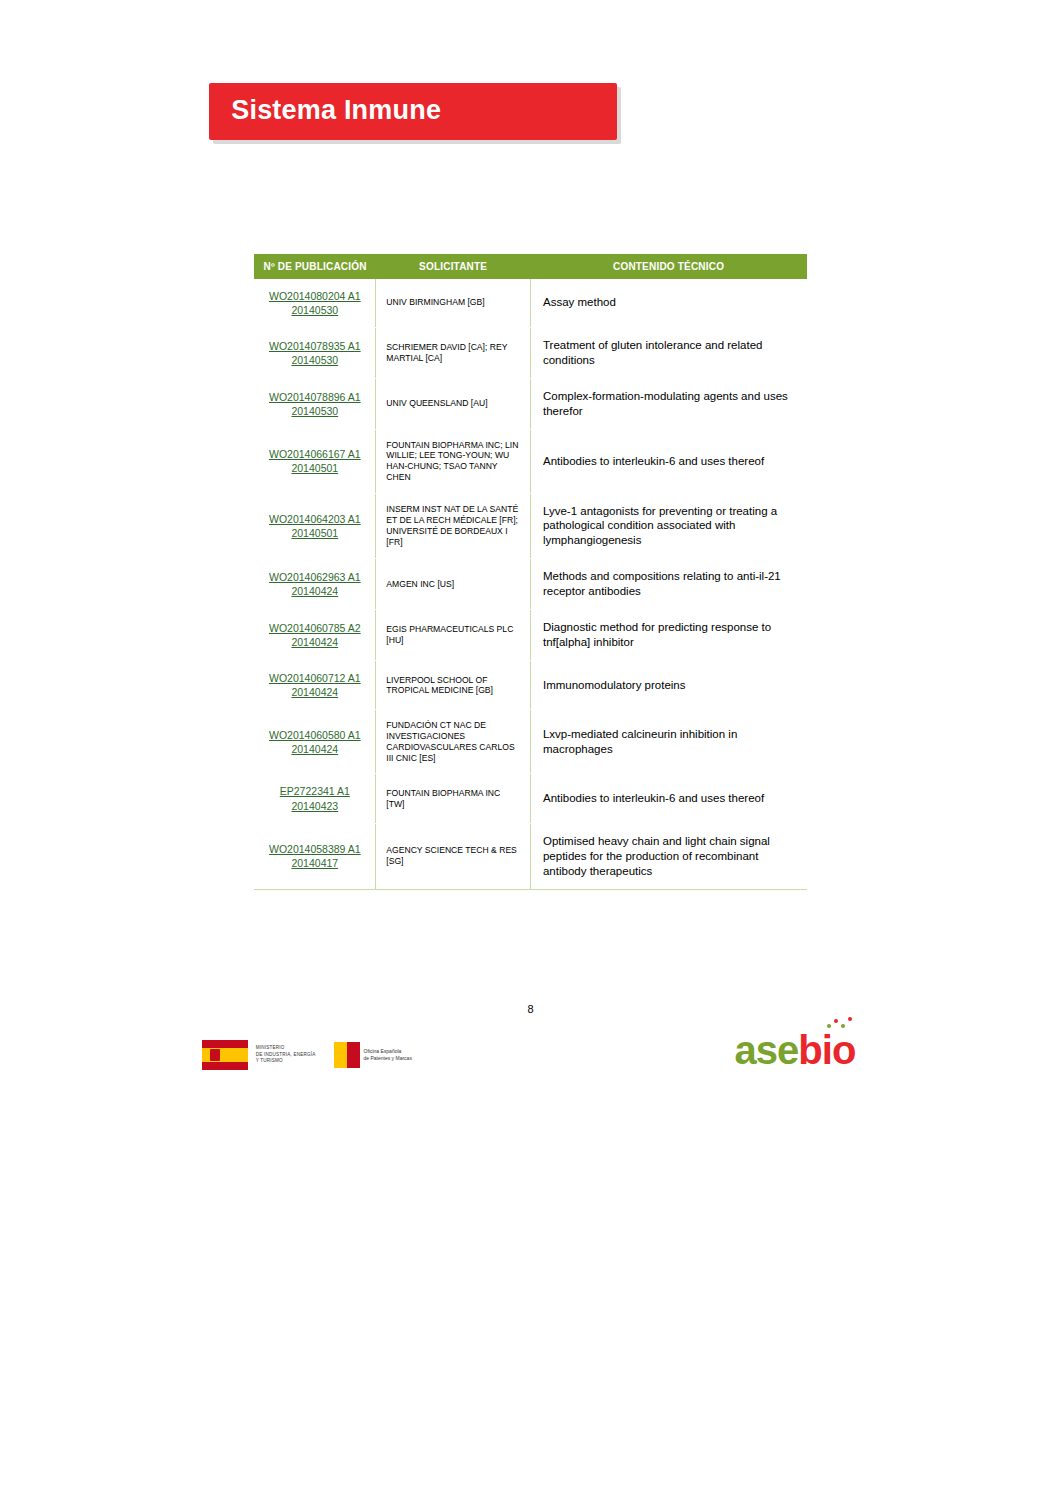Sistema Inmune
| Nº DE PUBLICACIÓN | SOLICITANTE | CONTENIDO TÉCNICO |
| --- | --- | --- |
| WO2014080204 A1 20140530 | UNIV BIRMINGHAM [GB] | Assay method |
| WO2014078935 A1 20140530 | SCHRIEMER DAVID [CA]; REY MARTIAL [CA] | Treatment of gluten intolerance and related conditions |
| WO2014078896 A1 20140530 | UNIV QUEENSLAND [AU] | Complex-formation-modulating agents and uses therefor |
| WO2014066167 A1 20140501 | FOUNTAIN BIOPHARMA INC; LIN WILLIE; LEE TONG-YOUN; WU HAN-CHUNG; TSAO TANNY CHEN | Antibodies to interleukin-6 and uses thereof |
| WO2014064203 A1 20140501 | INSERM INST NAT DE LA SANTÉ ET DE LA RECH MÉDICALE [FR]; UNIVERSITÉ DE BORDEAUX I [FR] | Lyve-1 antagonists for preventing or treating a pathological condition associated with lymphangiogenesis |
| WO2014062963 A1 20140424 | AMGEN INC [US] | Methods and compositions relating to anti-il-21 receptor antibodies |
| WO2014060785 A2 20140424 | EGIS PHARMACEUTICALS PLC [HU] | Diagnostic method for predicting response to tnf[alpha] inhibitor |
| WO2014060712 A1 20140424 | LIVERPOOL SCHOOL OF TROPICAL MEDICINE [GB] | Immunomodulatory proteins |
| WO2014060580 A1 20140424 | FUNDACIÓN CT NAC DE INVESTIGACIONES CARDIOVASCULARES CARLOS III CNIC [ES] | Lxvp-mediated calcineurin inhibition in macrophages |
| EP2722341 A1 20140423 | FOUNTAIN BIOPHARMA INC [TW] | Antibodies to interleukin-6 and uses thereof |
| WO2014058389 A1 20140417 | AGENCY SCIENCE TECH & RES [SG] | Optimised heavy chain and light chain signal peptides for the production of recombinant antibody therapeutics |
8
MINISTERIO
DE INDUSTRIA, ENERGÍA
Y TURISMO
Oficina Española
de Patentes y Marcas
ase bio